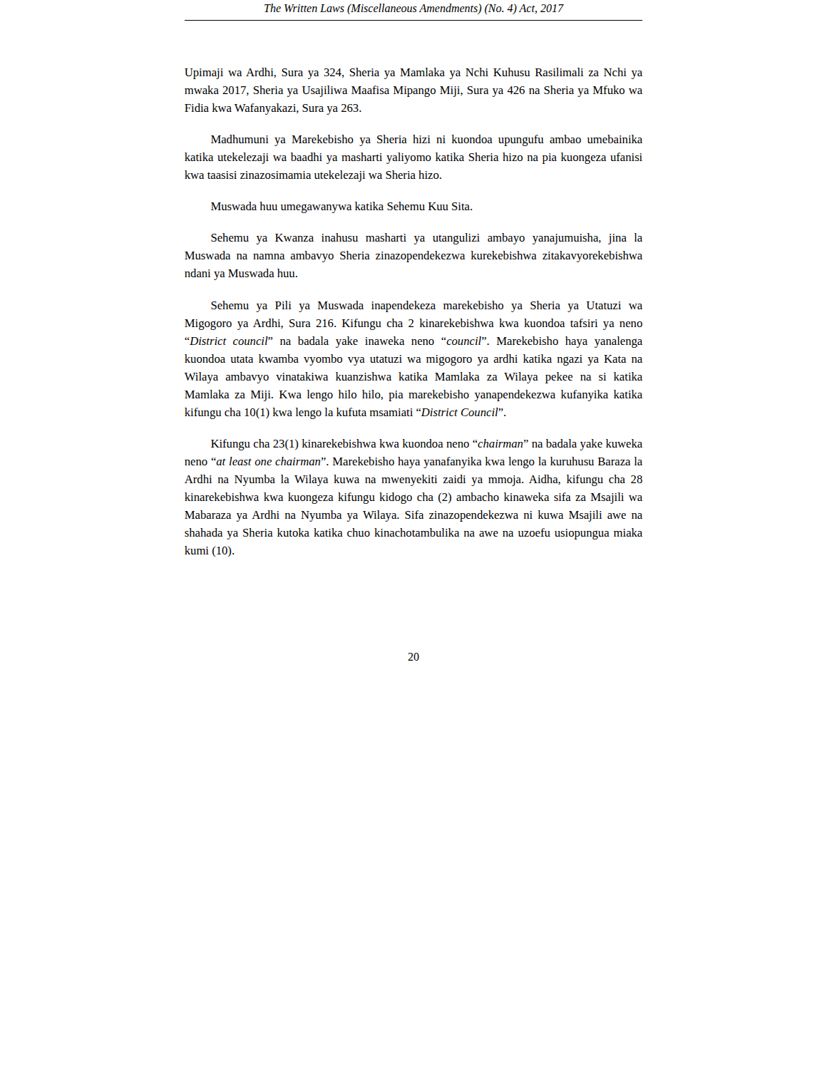The Written Laws (Miscellaneous Amendments) (No. 4) Act, 2017
Upimaji wa Ardhi, Sura ya 324, Sheria ya Mamlaka ya Nchi Kuhusu Rasilimali za Nchi ya mwaka 2017, Sheria ya Usajiliwa Maafisa Mipango Miji, Sura ya 426 na Sheria ya Mfuko wa Fidia kwa Wafanyakazi, Sura ya 263.
Madhumuni ya Marekebisho ya Sheria hizi ni kuondoa upungufu ambao umebainika katika utekelezaji wa baadhi ya masharti yaliyomo katika Sheria hizo na pia kuongeza ufanisi kwa taasisi zinazosimamia utekelezaji wa Sheria hizo.
Muswada huu umegawanywa katika Sehemu Kuu Sita.
Sehemu ya Kwanza inahusu masharti ya utangulizi ambayo yanajumuisha, jina la Muswada na namna ambavyo Sheria zinazopendekezwa kurekebishwa zitakavyorekebishwa ndani ya Muswada huu.
Sehemu ya Pili ya Muswada inapendekeza marekebisho ya Sheria ya Utatuzi wa Migogoro ya Ardhi, Sura 216. Kifungu cha 2 kinarekebishwa kwa kuondoa tafsiri ya neno “District council” na badala yake inaweka neno “council”. Marekebisho haya yanalenga kuondoa utata kwamba vyombo vya utatuzi wa migogoro ya ardhi katika ngazi ya Kata na Wilaya ambavyo vinatakiwa kuanzishwa katika Mamlaka za Wilaya pekee na si katika Mamlaka za Miji. Kwa lengo hilo hilo, pia marekebisho yanapendekezwa kufanyika katika kifungu cha 10(1) kwa lengo la kufuta msamiati “District Council”.
Kifungu cha 23(1) kinarekebishwa kwa kuondoa neno “chairman” na badala yake kuweka neno “at least one chairman”. Marekebisho haya yanafanyika kwa lengo la kuruhusu Baraza la Ardhi na Nyumba la Wilaya kuwa na mwenyekiti zaidi ya mmoja. Aidha, kifungu cha 28 kinarekebishwa kwa kuongeza kifungu kidogo cha (2) ambacho kinaweka sifa za Msajili wa Mabaraza ya Ardhi na Nyumba ya Wilaya. Sifa zinazopendekezwa ni kuwa Msajili awe na shahada ya Sheria kutoka katika chuo kinachotambulika na awe na uzoefu usiopungua miaka kumi (10).
20